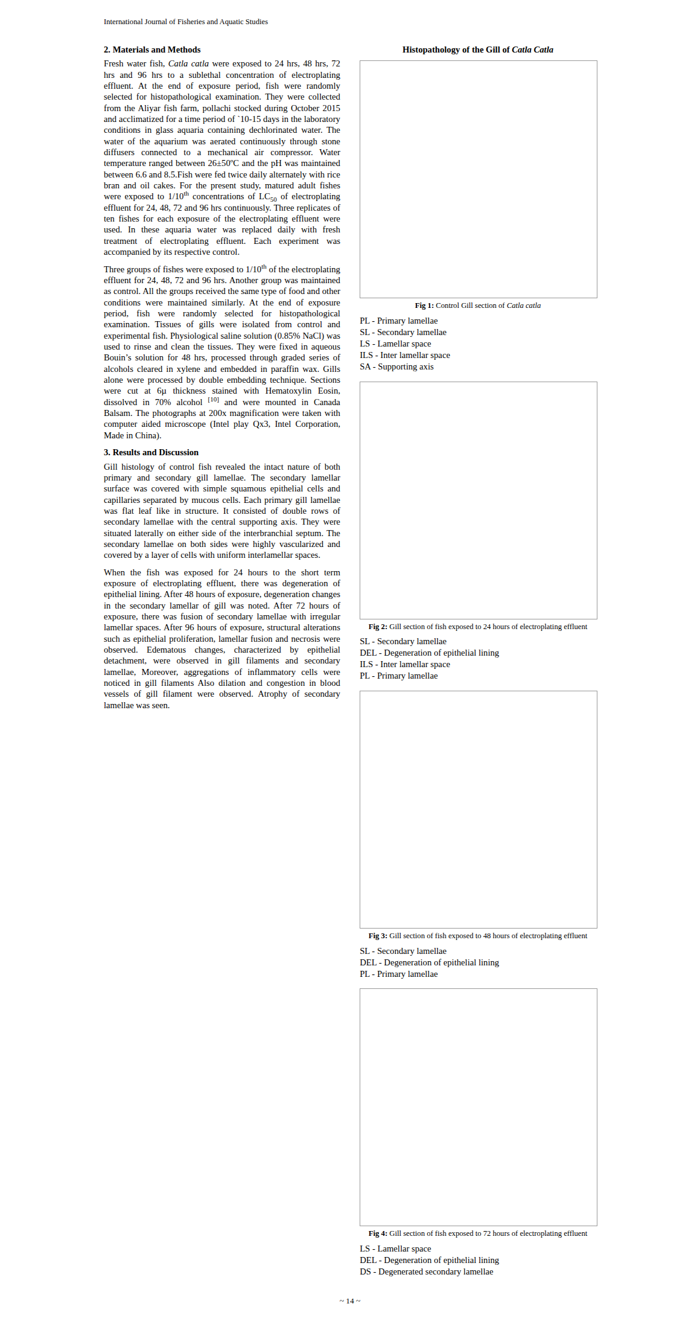International Journal of Fisheries and Aquatic Studies
2. Materials and Methods
Fresh water fish, Catla catla were exposed to 24 hrs, 48 hrs, 72 hrs and 96 hrs to a sublethal concentration of electroplating effluent. At the end of exposure period, fish were randomly selected for histopathological examination. They were collected from the Aliyar fish farm, pollachi stocked during October 2015 and acclimatized for a time period of `10-15 days in the laboratory conditions in glass aquaria containing dechlorinated water. The water of the aquarium was aerated continuously through stone diffusers connected to a mechanical air compressor. Water temperature ranged between 26±50ºC and the pH was maintained between 6.6 and 8.5.Fish were fed twice daily alternately with rice bran and oil cakes. For the present study, matured adult fishes were exposed to 1/10th concentrations of LC50 of electroplating effluent for 24, 48, 72 and 96 hrs continuously. Three replicates of ten fishes for each exposure of the electroplating effluent were used. In these aquaria water was replaced daily with fresh treatment of electroplating effluent. Each experiment was accompanied by its respective control.
Three groups of fishes were exposed to 1/10th of the electroplating effluent for 24, 48, 72 and 96 hrs. Another group was maintained as control. All the groups received the same type of food and other conditions were maintained similarly. At the end of exposure period, fish were randomly selected for histopathological examination. Tissues of gills were isolated from control and experimental fish. Physiological saline solution (0.85% NaCl) was used to rinse and clean the tissues. They were fixed in aqueous Bouin’s solution for 48 hrs, processed through graded series of alcohols cleared in xylene and embedded in paraffin wax. Gills alone were processed by double embedding technique. Sections were cut at 6µ thickness stained with Hematoxylin Eosin, dissolved in 70% alcohol [10] and were mounted in Canada Balsam. The photographs at 200x magnification were taken with computer aided microscope (Intel play Qx3, Intel Corporation, Made in China).
3. Results and Discussion
Gill histology of control fish revealed the intact nature of both primary and secondary gill lamellae. The secondary lamellar surface was covered with simple squamous epithelial cells and capillaries separated by mucous cells. Each primary gill lamellae was flat leaf like in structure. It consisted of double rows of secondary lamellae with the central supporting axis. They were situated laterally on either side of the interbranchial septum. The secondary lamellae on both sides were highly vascularized and covered by a layer of cells with uniform interlamellar spaces.
When the fish was exposed for 24 hours to the short term exposure of electroplating effluent, there was degeneration of epithelial lining. After 48 hours of exposure, degeneration changes in the secondary lamellar of gill was noted. After 72 hours of exposure, there was fusion of secondary lamellae with irregular lamellar spaces. After 96 hours of exposure, structural alterations such as epithelial proliferation, lamellar fusion and necrosis were observed. Edematous changes, characterized by epithelial detachment, were observed in gill filaments and secondary lamellae, Moreover, aggregations of inflammatory cells were noticed in gill filaments Also dilation and congestion in blood vessels of gill filament were observed. Atrophy of secondary lamellae was seen.
Histopathology of the Gill of Catla Catla
Fig 1: Control Gill section of Catla catla
PL - Primary lamellae
SL - Secondary lamellae
LS - Lamellar space
ILS - Inter lamellar space
SA - Supporting axis
Fig 2: Gill section of fish exposed to 24 hours of electroplating effluent
SL - Secondary lamellae
DEL - Degeneration of epithelial lining
ILS - Inter lamellar space
PL - Primary lamellae
Fig 3: Gill section of fish exposed to 48 hours of electroplating effluent
SL - Secondary lamellae
DEL - Degeneration of epithelial lining
PL - Primary lamellae
Fig 4: Gill section of fish exposed to 72 hours of electroplating effluent
LS - Lamellar space
DEL - Degeneration of epithelial lining
DS - Degenerated secondary lamellae
~ 14 ~